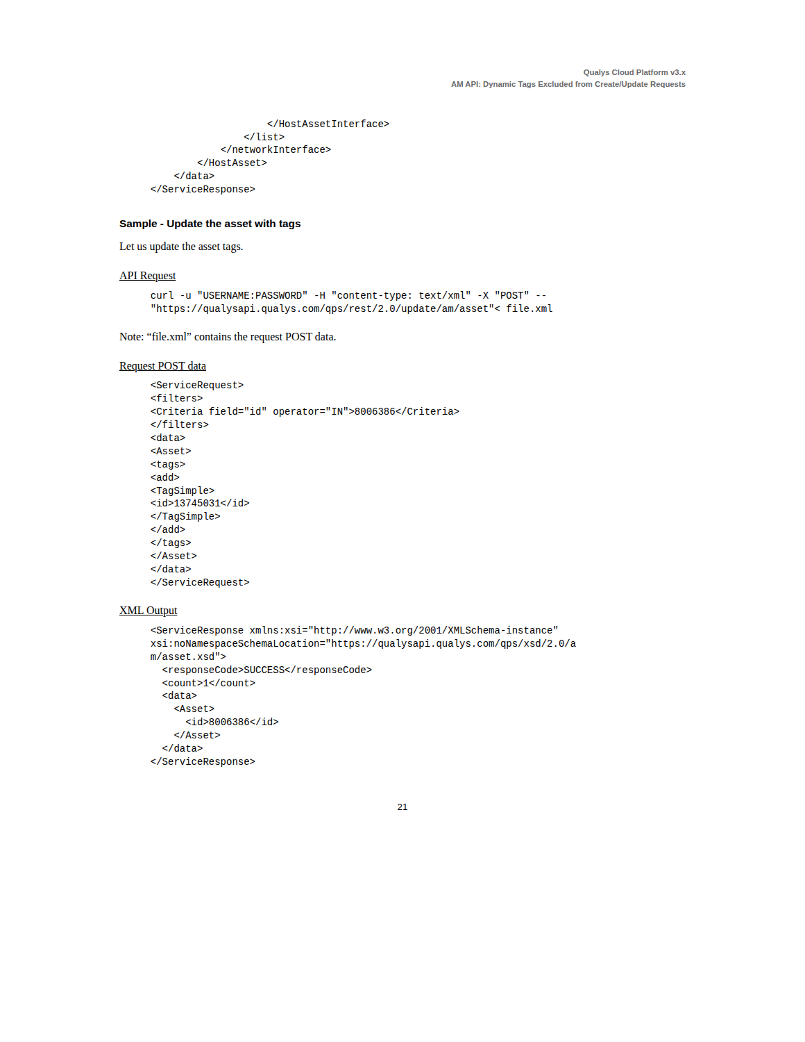Qualys Cloud Platform v3.x
AM API: Dynamic Tags Excluded from Create/Update Requests
                    </HostAssetInterface>
                </list>
            </networkInterface>
        </HostAsset>
    </data>
</ServiceResponse>
Sample - Update the asset with tags
Let us update the asset tags.
API Request
curl -u "USERNAME:PASSWORD" -H "content-type: text/xml" -X "POST" --
"https://qualysapi.qualys.com/qps/rest/2.0/update/am/asset"< file.xml
Note: “file.xml” contains the request POST data.
Request POST data
<ServiceRequest>
<filters>
<Criteria field="id" operator="IN">8006386</Criteria>
</filters>
<data>
<Asset>
<tags>
<add>
<TagSimple>
<id>13745031</id>
</TagSimple>
</add>
</tags>
</Asset>
</data>
</ServiceRequest>
XML Output
<ServiceResponse xmlns:xsi="http://www.w3.org/2001/XMLSchema-instance"
xsi:noNamespaceSchemaLocation="https://qualysapi.qualys.com/qps/xsd/2.0/a
m/asset.xsd">
  <responseCode>SUCCESS</responseCode>
  <count>1</count>
  <data>
    <Asset>
      <id>8006386</id>
    </Asset>
  </data>
</ServiceResponse>
21